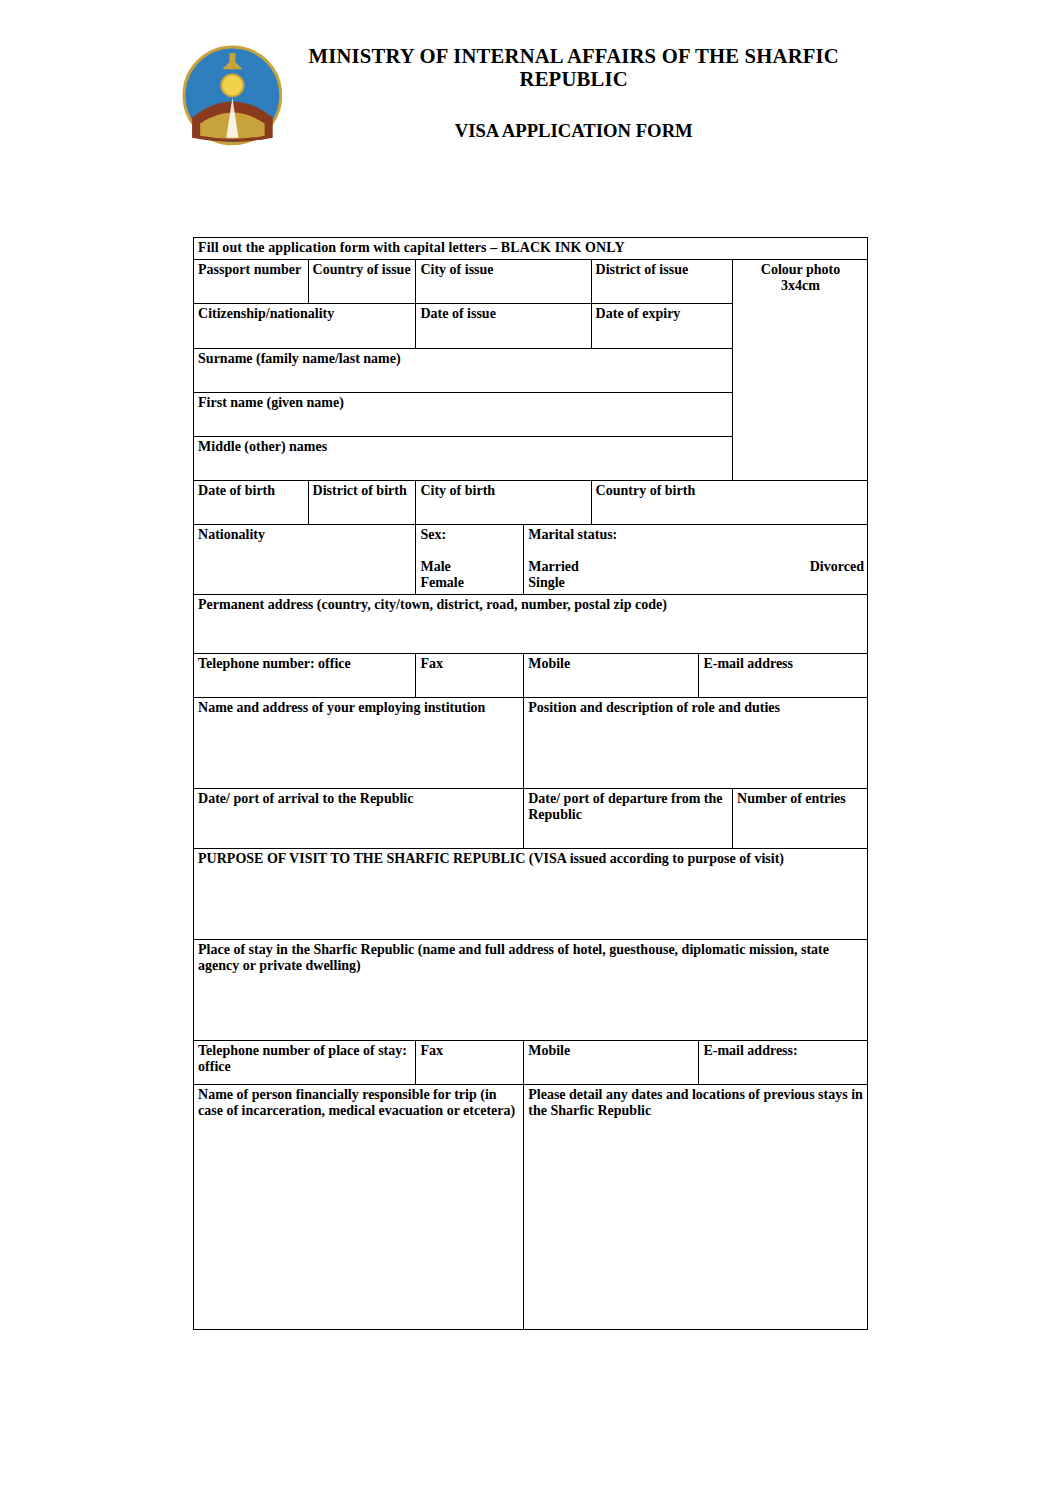MINISTRY OF INTERNAL AFFAIRS OF THE SHARFIC REPUBLIC
VISA APPLICATION FORM
| Fill out the application form with capital letters – BLACK INK ONLY |
| Passport number | Country of issue | City of issue | District of issue | Colour photo 3x4cm |
| Citizenship/nationality | Date of issue | Date of expiry |
| Surname (family name/last name) |
| First name (given name) |
| Middle (other) names |
| Date of birth | District of birth | City of birth | Country of birth |
| Nationality | Sex: Male Female | Marital status: Married Single Divorced |
| Permanent address (country, city/town, district, road, number, postal zip code) |
| Telephone number: office | Fax | Mobile | E-mail address |
| Name and address of your employing institution | Position and description of role and duties |
| Date/ port of arrival to the Republic | Date/ port of departure from the Republic | Number of entries |
| PURPOSE OF VISIT TO THE SHARFIC REPUBLIC (VISA issued according to purpose of visit) |
| Place of stay in the Sharfic Republic (name and full address of hotel, guesthouse, diplomatic mission, state agency or private dwelling) |
| Telephone number of place of stay: office | Fax | Mobile | E-mail address: |
| Name of person financially responsible for trip (in case of incarceration, medical evacuation or etcetera) | Please detail any dates and locations of previous stays in the Sharfic Republic |